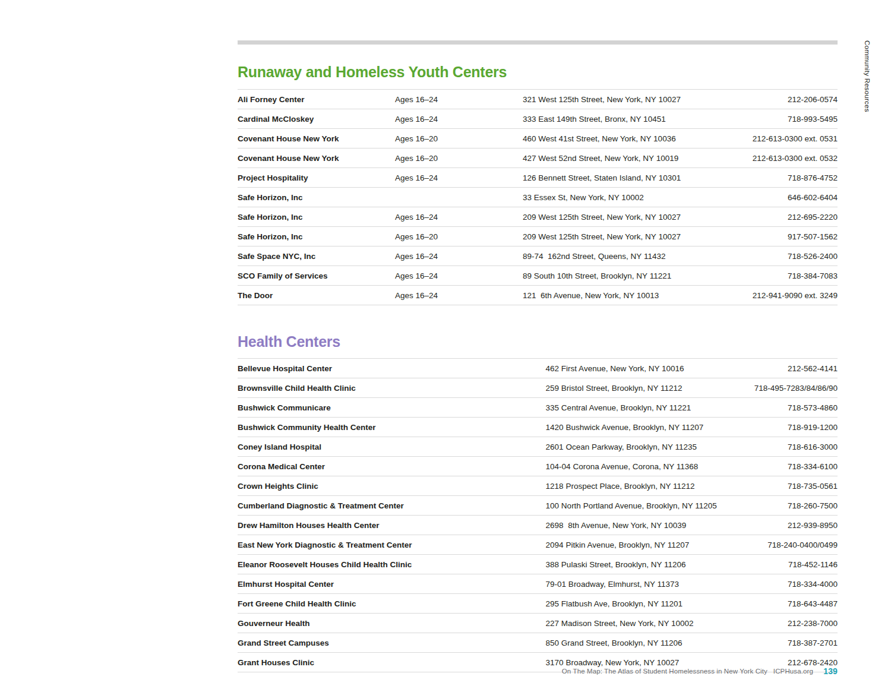Community Resources
Runaway and Homeless Youth Centers
| Ali Forney Center | Ages 16–24 | 321 West 125th Street, New York, NY 10027 | 212-206-0574 |
| Cardinal McCloskey | Ages 16–24 | 333 East 149th Street, Bronx, NY 10451 | 718-993-5495 |
| Covenant House New York | Ages 16–20 | 460 West 41st Street, New York, NY 10036 | 212-613-0300 ext. 0531 |
| Covenant House New York | Ages 16–20 | 427 West 52nd Street, New York, NY 10019 | 212-613-0300 ext. 0532 |
| Project Hospitality | Ages 16–24 | 126 Bennett Street, Staten Island, NY 10301 | 718-876-4752 |
| Safe Horizon, Inc | | 33 Essex St, New York, NY 10002 | 646-602-6404 |
| Safe Horizon, Inc | Ages 16–24 | 209 West 125th Street, New York, NY 10027 | 212-695-2220 |
| Safe Horizon, Inc | Ages 16–20 | 209 West 125th Street, New York, NY 10027 | 917-507-1562 |
| Safe Space NYC, Inc | Ages 16–24 | 89-74 162nd Street, Queens, NY 11432 | 718-526-2400 |
| SCO Family of Services | Ages 16–24 | 89 South 10th Street, Brooklyn, NY 11221 | 718-384-7083 |
| The Door | Ages 16–24 | 121 6th Avenue, New York, NY 10013 | 212-941-9090 ext. 3249 |
Health Centers
| Bellevue Hospital Center | | 462 First Avenue, New York, NY 10016 | 212-562-4141 |
| Brownsville Child Health Clinic | | 259 Bristol Street, Brooklyn, NY 11212 | 718-495-7283/84/86/90 |
| Bushwick Communicare | | 335 Central Avenue, Brooklyn, NY 11221 | 718-573-4860 |
| Bushwick Community Health Center | | 1420 Bushwick Avenue, Brooklyn, NY 11207 | 718-919-1200 |
| Coney Island Hospital | | 2601 Ocean Parkway, Brooklyn, NY 11235 | 718-616-3000 |
| Corona Medical Center | | 104-04 Corona Avenue, Corona, NY 11368 | 718-334-6100 |
| Crown Heights Clinic | | 1218 Prospect Place, Brooklyn, NY 11212 | 718-735-0561 |
| Cumberland Diagnostic & Treatment Center | | 100 North Portland Avenue, Brooklyn, NY 11205 | 718-260-7500 |
| Drew Hamilton Houses Health Center | | 2698 8th Avenue, New York, NY 10039 | 212-939-8950 |
| East New York Diagnostic & Treatment Center | | 2094 Pitkin Avenue, Brooklyn, NY 11207 | 718-240-0400/0499 |
| Eleanor Roosevelt Houses Child Health Clinic | | 388 Pulaski Street, Brooklyn, NY 11206 | 718-452-1146 |
| Elmhurst Hospital Center | | 79-01 Broadway, Elmhurst, NY 11373 | 718-334-4000 |
| Fort Greene Child Health Clinic | | 295 Flatbush Ave, Brooklyn, NY 11201 | 718-643-4487 |
| Gouverneur Health | | 227 Madison Street, New York, NY 10002 | 212-238-7000 |
| Grand Street Campuses | | 850 Grand Street, Brooklyn, NY 11206 | 718-387-2701 |
| Grant Houses Clinic | | 3170 Broadway, New York, NY 10027 | 212-678-2420 |
On The Map: The Atlas of Student Homelessness in New York City ICPHusa.org 139